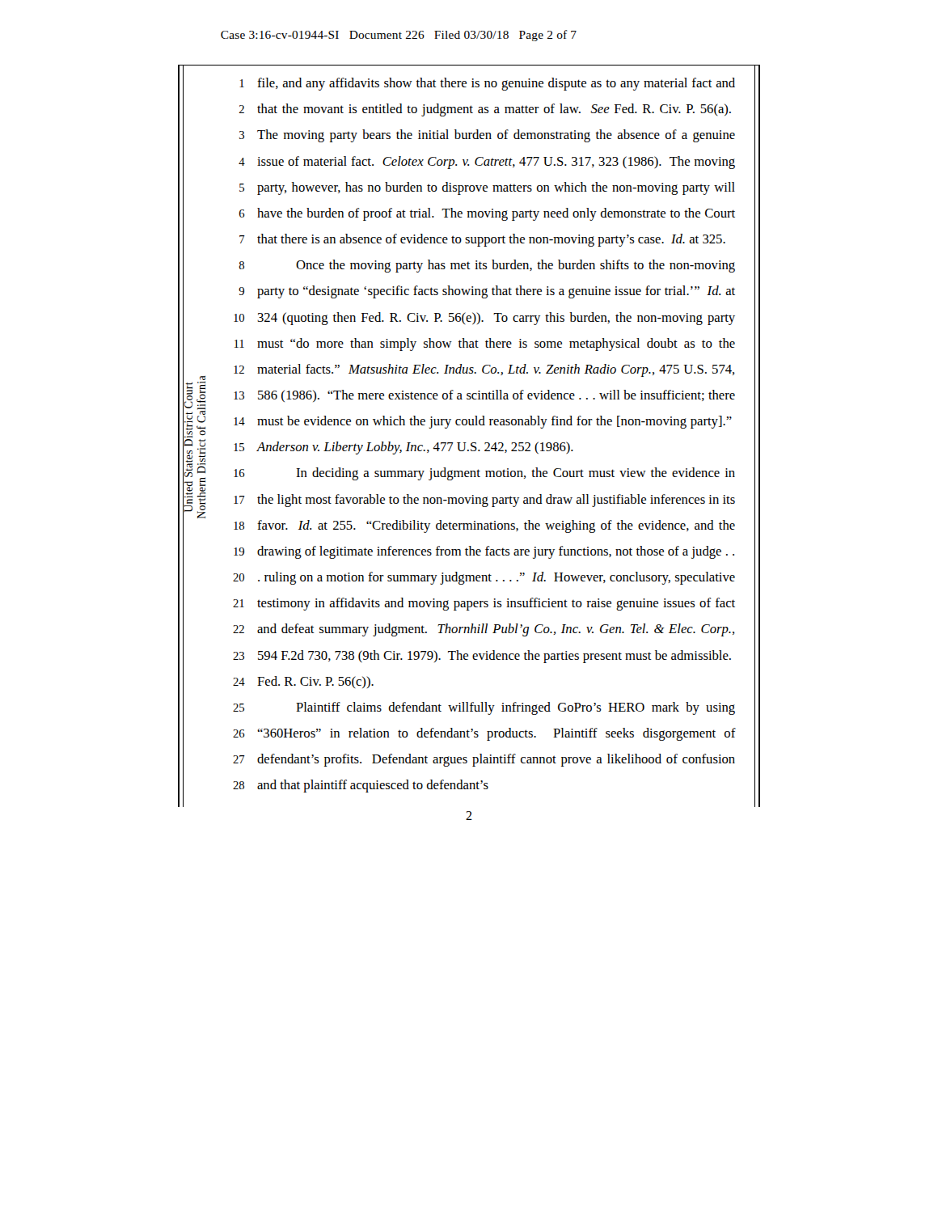Case 3:16-cv-01944-SI Document 226 Filed 03/30/18 Page 2 of 7
United States District Court
Northern District of California
1
2
3
4
5
6
7
8
9
10
11
12
13
14
15
16
17
18
19
20
21
22
23
24
25
26
27
28
file, and any affidavits show that there is no genuine dispute as to any material fact and that the movant is entitled to judgment as a matter of law. See Fed. R. Civ. P. 56(a). The moving party bears the initial burden of demonstrating the absence of a genuine issue of material fact. Celotex Corp. v. Catrett, 477 U.S. 317, 323 (1986). The moving party, however, has no burden to disprove matters on which the non-moving party will have the burden of proof at trial. The moving party need only demonstrate to the Court that there is an absence of evidence to support the non-moving party’s case. Id. at 325.
Once the moving party has met its burden, the burden shifts to the non-moving party to “designate ‘specific facts showing that there is a genuine issue for trial.’” Id. at 324 (quoting then Fed. R. Civ. P. 56(e)). To carry this burden, the non-moving party must “do more than simply show that there is some metaphysical doubt as to the material facts.” Matsushita Elec. Indus. Co., Ltd. v. Zenith Radio Corp., 475 U.S. 574, 586 (1986). “The mere existence of a scintilla of evidence . . . will be insufficient; there must be evidence on which the jury could reasonably find for the [non-moving party].” Anderson v. Liberty Lobby, Inc., 477 U.S. 242, 252 (1986).
In deciding a summary judgment motion, the Court must view the evidence in the light most favorable to the non-moving party and draw all justifiable inferences in its favor. Id. at 255. “Credibility determinations, the weighing of the evidence, and the drawing of legitimate inferences from the facts are jury functions, not those of a judge . . . ruling on a motion for summary judgment . . . .” Id. However, conclusory, speculative testimony in affidavits and moving papers is insufficient to raise genuine issues of fact and defeat summary judgment. Thornhill Publ’g Co., Inc. v. Gen. Tel. & Elec. Corp., 594 F.2d 730, 738 (9th Cir. 1979). The evidence the parties present must be admissible. Fed. R. Civ. P. 56(c)).
Plaintiff claims defendant willfully infringed GoPro’s HERO mark by using “360Heros” in relation to defendant’s products. Plaintiff seeks disgorgement of defendant’s profits. Defendant argues plaintiff cannot prove a likelihood of confusion and that plaintiff acquiesced to defendant’s
2